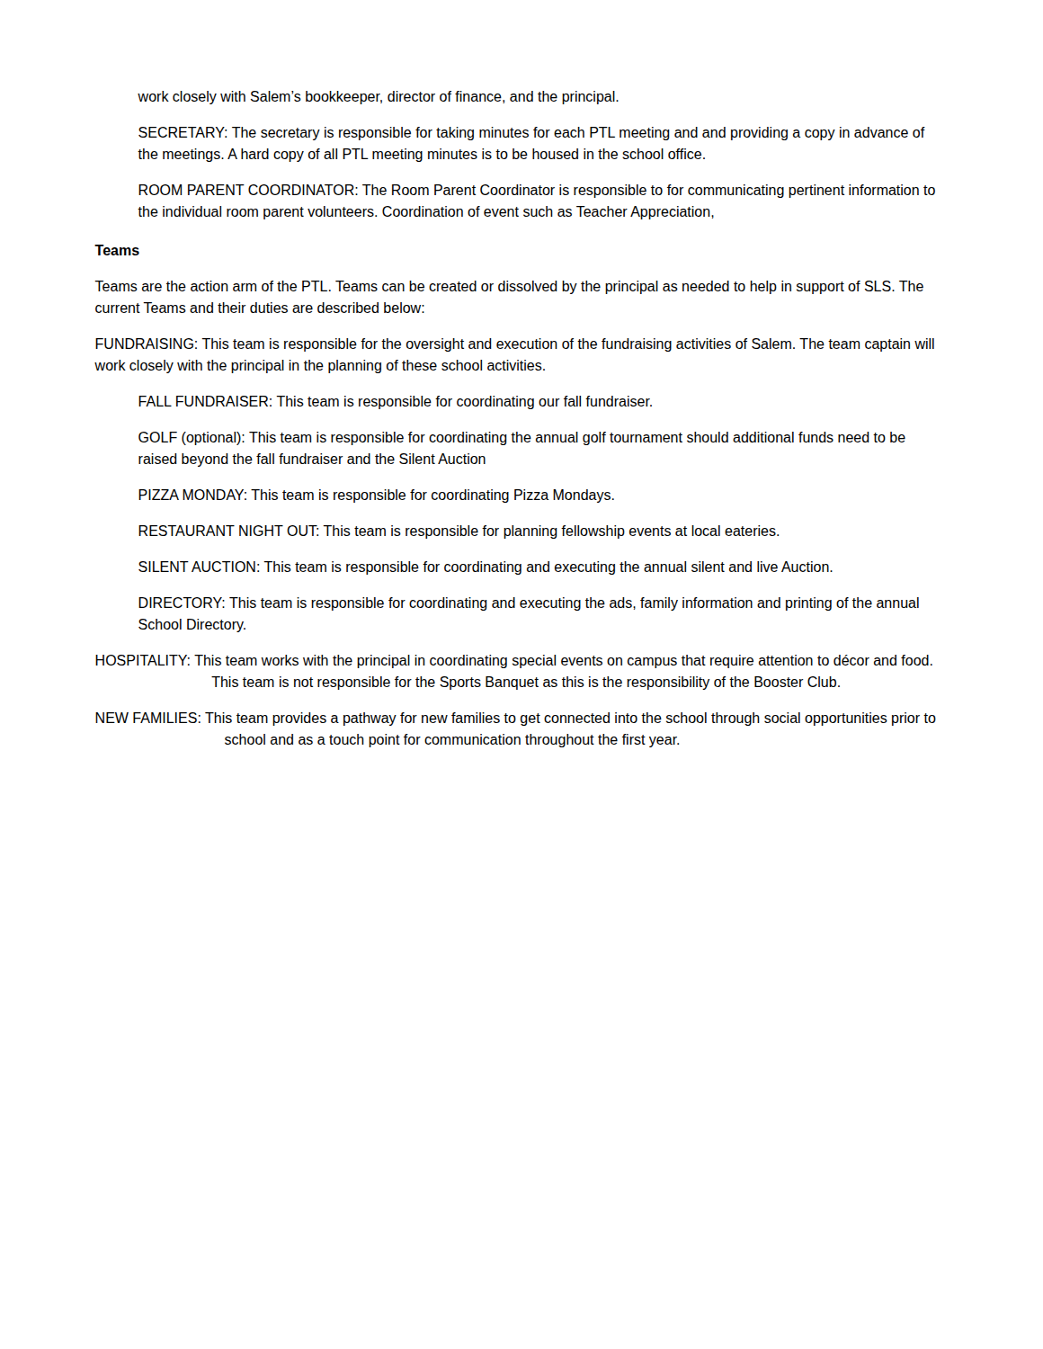work closely with Salem’s bookkeeper, director of finance, and the principal.
SECRETARY: The secretary is responsible for taking minutes for each PTL meeting and and providing a copy in advance of the meetings. A hard copy of all PTL meeting minutes is to be housed in the school office.
ROOM PARENT COORDINATOR: The Room Parent Coordinator is responsible to for communicating pertinent information to the individual room parent volunteers. Coordination of event such as Teacher Appreciation,
Teams
Teams are the action arm of the PTL. Teams can be created or dissolved by the principal as needed to help in support of SLS. The current Teams and their duties are described below:
FUNDRAISING: This team is responsible for the oversight and execution of the fundraising activities of Salem. The team captain will work closely with the principal in the planning of these school activities.
FALL FUNDRAISER: This team is responsible for coordinating our fall fundraiser.
GOLF (optional): This team is responsible for coordinating the annual golf tournament should additional funds need to be raised beyond the fall fundraiser and the Silent Auction
PIZZA MONDAY: This team is responsible for coordinating Pizza Mondays.
RESTAURANT NIGHT OUT: This team is responsible for planning fellowship events at local eateries.
SILENT AUCTION: This team is responsible for coordinating and executing the annual silent and live Auction.
DIRECTORY: This team is responsible for coordinating and executing the ads, family information and printing of the annual School Directory.
HOSPITALITY: This team works with the principal in coordinating special events on campus that require attention to décor and food. This team is not responsible for the Sports Banquet as this is the responsibility of the Booster Club.
NEW FAMILIES: This team provides a pathway for new families to get connected into the school through social opportunities prior to school and as a touch point for communication throughout the first year.